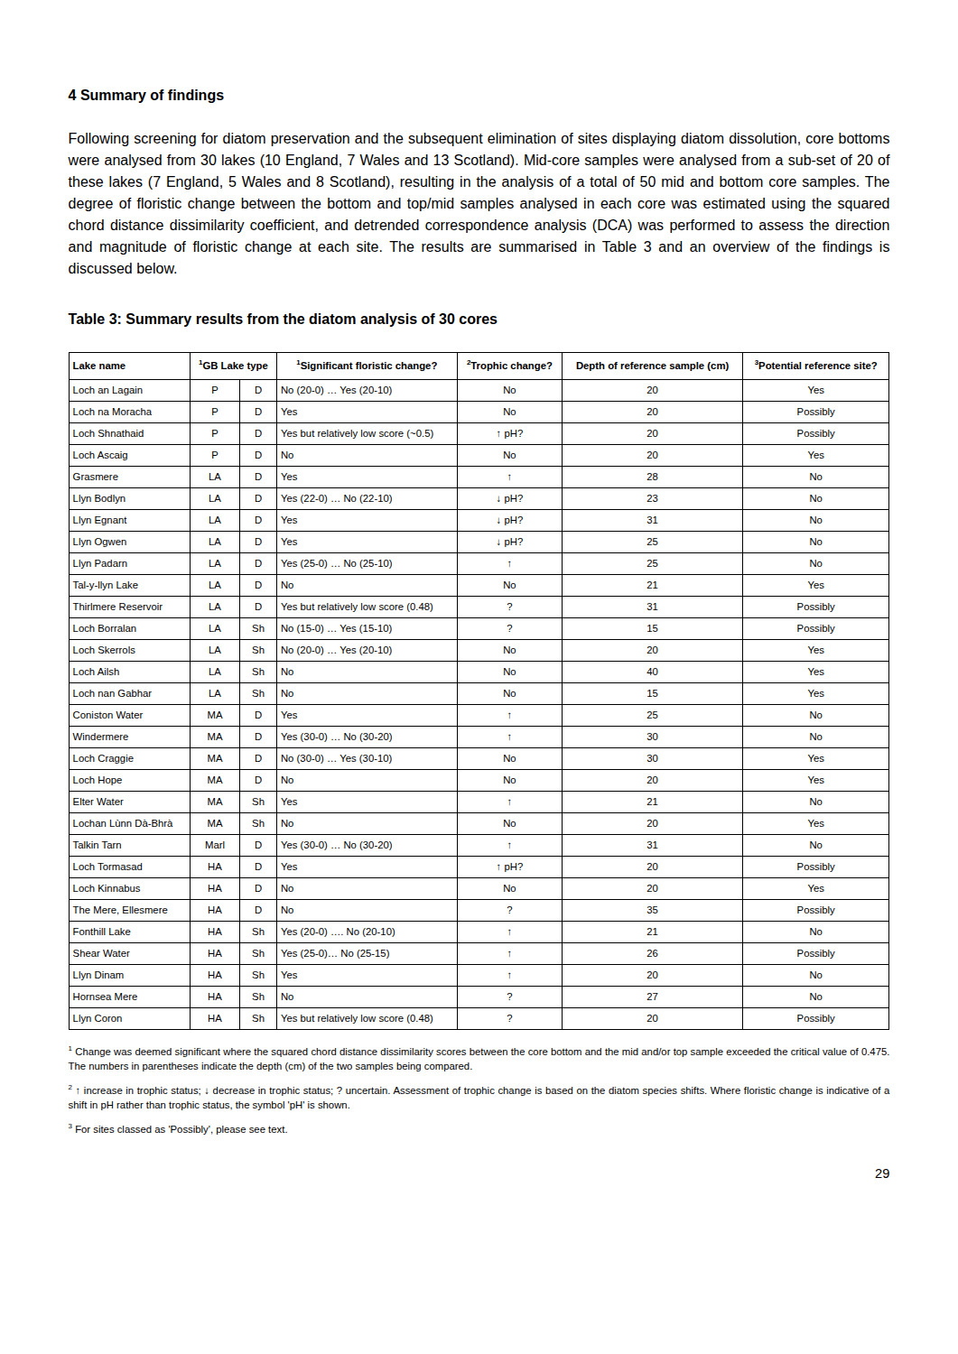4 Summary of findings
Following screening for diatom preservation and the subsequent elimination of sites displaying diatom dissolution, core bottoms were analysed from 30 lakes (10 England, 7 Wales and 13 Scotland). Mid-core samples were analysed from a sub-set of 20 of these lakes (7 England, 5 Wales and 8 Scotland), resulting in the analysis of a total of 50 mid and bottom core samples. The degree of floristic change between the bottom and top/mid samples analysed in each core was estimated using the squared chord distance dissimilarity coefficient, and detrended correspondence analysis (DCA) was performed to assess the direction and magnitude of floristic change at each site. The results are summarised in Table 3 and an overview of the findings is discussed below.
Table 3: Summary results from the diatom analysis of 30 cores
| Lake name | 1 GB Lake type | 1 Significant floristic change? | 2 Trophic change? | Depth of reference sample (cm) | 3 Potential reference site? |
| --- | --- | --- | --- | --- | --- |
| Loch an Lagain | P | D | No (20-0) … Yes (20-10) | No | 20 | Yes |
| Loch na Moracha | P | D | Yes | No | 20 | Possibly |
| Loch Shnathaid | P | D | Yes but relatively low score (~0.5) | ↑ pH? | 20 | Possibly |
| Loch Ascaig | P | D | No | No | 20 | Yes |
| Grasmere | LA | D | Yes | ↑ | 28 | No |
| Llyn Bodlyn | LA | D | Yes (22-0) … No (22-10) | ↓ pH? | 23 | No |
| Llyn Egnant | LA | D | Yes | ↓ pH? | 31 | No |
| Llyn Ogwen | LA | D | Yes | ↓ pH? | 25 | No |
| Llyn Padarn | LA | D | Yes (25-0) … No (25-10) | ↑ | 25 | No |
| Tal-y-llyn Lake | LA | D | No | No | 21 | Yes |
| Thirlmere Reservoir | LA | D | Yes but relatively low score (0.48) | ? | 31 | Possibly |
| Loch Borralan | LA | Sh | No (15-0) … Yes (15-10) | ? | 15 | Possibly |
| Loch Skerrols | LA | Sh | No (20-0) … Yes (20-10) | No | 20 | Yes |
| Loch Ailsh | LA | Sh | No | No | 40 | Yes |
| Loch nan Gabhar | LA | Sh | No | No | 15 | Yes |
| Coniston Water | MA | D | Yes | ↑ | 25 | No |
| Windermere | MA | D | Yes (30-0) … No (30-20) | ↑ | 30 | No |
| Loch Craggie | MA | D | No (30-0) … Yes (30-10) | No | 30 | Yes |
| Loch Hope | MA | D | No | No | 20 | Yes |
| Elter Water | MA | Sh | Yes | ↑ | 21 | No |
| Lochan Lùnn Dà-Bhrà | MA | Sh | No | No | 20 | Yes |
| Talkin Tarn | Marl | D | Yes (30-0) … No (30-20) | ↑ | 31 | No |
| Loch Tormasad | HA | D | Yes | ↑ pH? | 20 | Possibly |
| Loch Kinnabus | HA | D | No | No | 20 | Yes |
| The Mere, Ellesmere | HA | D | No | ? | 35 | Possibly |
| Fonthill Lake | HA | Sh | Yes (20-0) …. No (20-10) | ↑ | 21 | No |
| Shear Water | HA | Sh | Yes (25-0)… No (25-15) | ↑ | 26 | Possibly |
| Llyn Dinam | HA | Sh | Yes | ↑ | 20 | No |
| Hornsea Mere | HA | Sh | No | ? | 27 | No |
| Llyn Coron | HA | Sh | Yes but relatively low score (0.48) | ? | 20 | Possibly |
1 Change was deemed significant where the squared chord distance dissimilarity scores between the core bottom and the mid and/or top sample exceeded the critical value of 0.475. The numbers in parentheses indicate the depth (cm) of the two samples being compared.
2 ↑ increase in trophic status; ↓ decrease in trophic status; ? uncertain. Assessment of trophic change is based on the diatom species shifts. Where floristic change is indicative of a shift in pH rather than trophic status, the symbol 'pH' is shown.
3 For sites classed as 'Possibly', please see text.
29